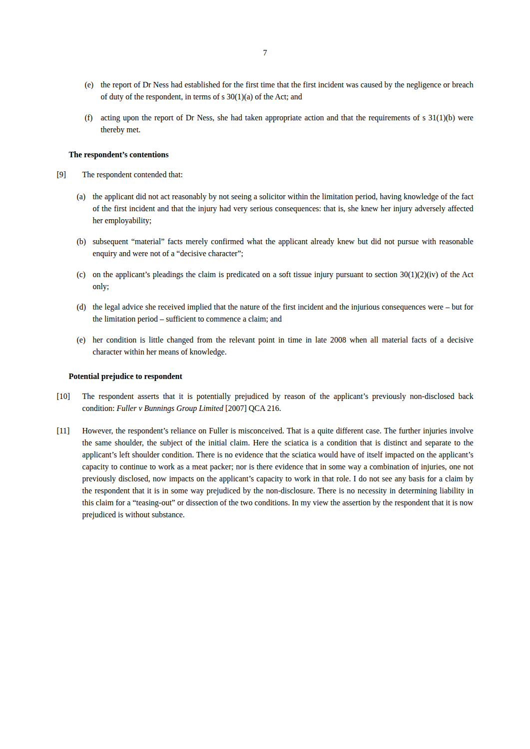7
(e) the report of Dr Ness had established for the first time that the first incident was caused by the negligence or breach of duty of the respondent, in terms of s 30(1)(a) of the Act; and
(f) acting upon the report of Dr Ness, she had taken appropriate action and that the requirements of s 31(1)(b) were thereby met.
The respondent’s contentions
[9] The respondent contended that:
(a) the applicant did not act reasonably by not seeing a solicitor within the limitation period, having knowledge of the fact of the first incident and that the injury had very serious consequences: that is, she knew her injury adversely affected her employability;
(b) subsequent “material” facts merely confirmed what the applicant already knew but did not pursue with reasonable enquiry and were not of a “decisive character”;
(c) on the applicant’s pleadings the claim is predicated on a soft tissue injury pursuant to section 30(1)(2)(iv) of the Act only;
(d) the legal advice she received implied that the nature of the first incident and the injurious consequences were – but for the limitation period – sufficient to commence a claim; and
(e) her condition is little changed from the relevant point in time in late 2008 when all material facts of a decisive character within her means of knowledge.
Potential prejudice to respondent
[10] The respondent asserts that it is potentially prejudiced by reason of the applicant’s previously non-disclosed back condition: Fuller v Bunnings Group Limited [2007] QCA 216.
[11] However, the respondent’s reliance on Fuller is misconceived. That is a quite different case. The further injuries involve the same shoulder, the subject of the initial claim. Here the sciatica is a condition that is distinct and separate to the applicant’s left shoulder condition. There is no evidence that the sciatica would have of itself impacted on the applicant’s capacity to continue to work as a meat packer; nor is there evidence that in some way a combination of injuries, one not previously disclosed, now impacts on the applicant’s capacity to work in that role. I do not see any basis for a claim by the respondent that it is in some way prejudiced by the non-disclosure. There is no necessity in determining liability in this claim for a “teasing-out” or dissection of the two conditions. In my view the assertion by the respondent that it is now prejudiced is without substance.